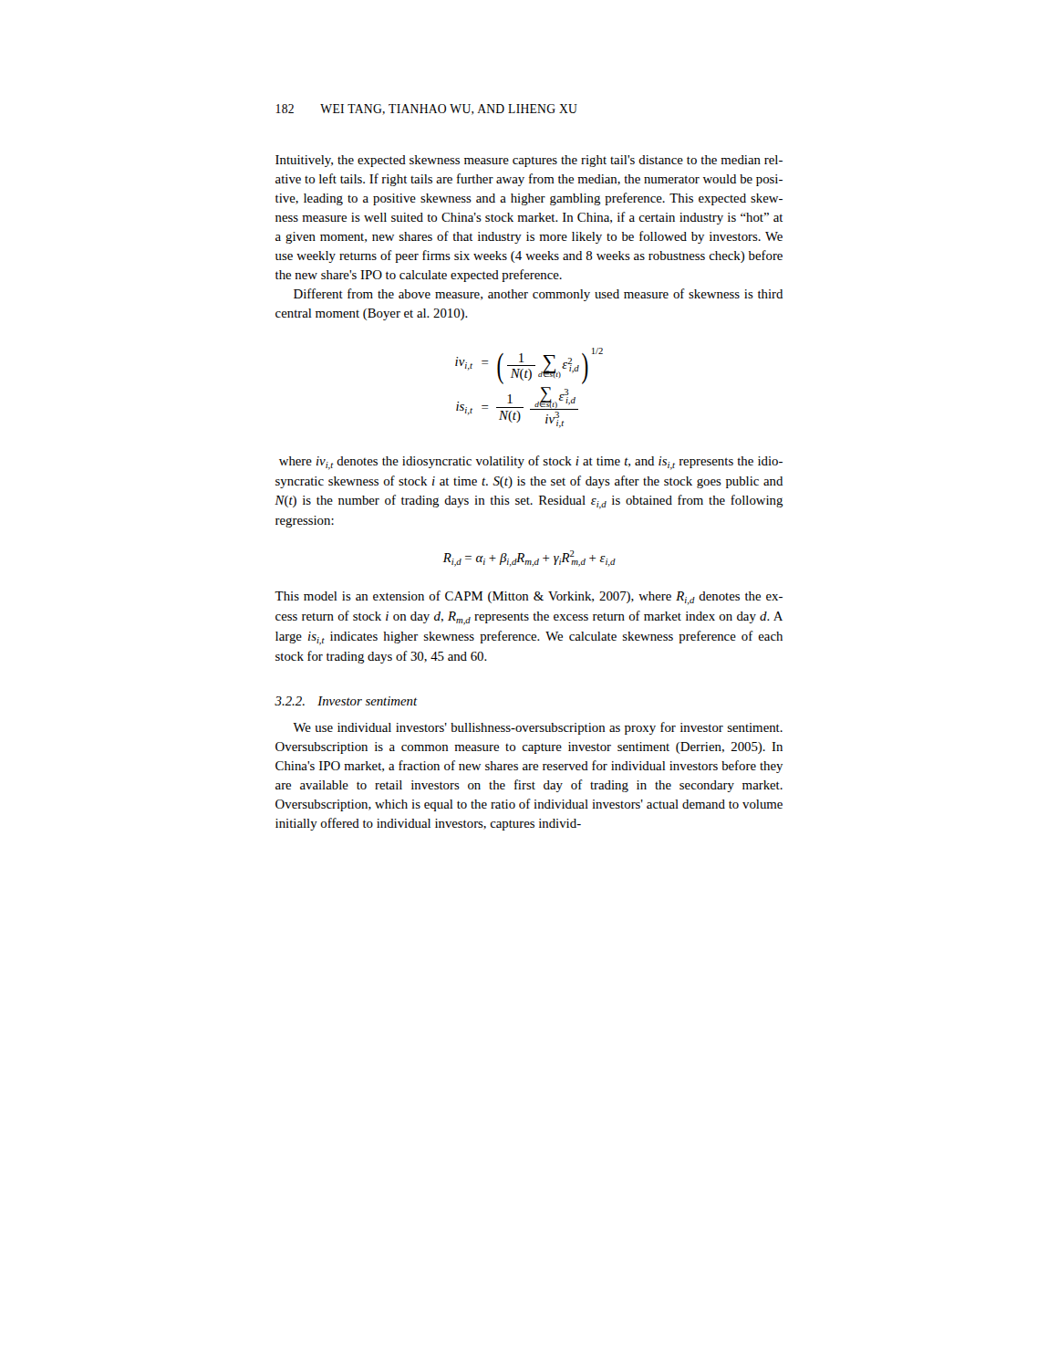182 WEI TANG, TIANHAO WU, AND LIHENG XU
Intuitively, the expected skewness measure captures the right tail's distance to the median relative to left tails. If right tails are further away from the median, the numerator would be positive, leading to a positive skewness and a higher gambling preference. This expected skewness measure is well suited to China's stock market. In China, if a certain industry is “hot” at a given moment, new shares of that industry is more likely to be followed by investors. We use weekly returns of peer firms six weeks (4 weeks and 8 weeks as robustness check) before the new share's IPO to calculate expected preference.
Different from the above measure, another commonly used measure of skewness is third central moment (Boyer et al. 2010).
| iν i,t | = | ( 1 N ( t ) ∑ d ∈ s ( t ) ε 2 i,d ) 1/2 |
| is i,t | = | 1 N ( t ) ∑ d ∈ s ( t ) ε 3 i,d iν 3 i,t |
where iν i,t denotes the idiosyncratic volatility of stock i at time t, and is i,t represents the idiosyncratic skewness of stock i at time t. S(t) is the set of days after the stock goes public and N(t) is the number of trading days in this set. Residual εi,d is obtained from the following regression:
Ri,d = αi + βi,d Rm,d + γiR 2 m,d + εi,d
This model is an extension of CAPM (Mitton & Vorkink, 2007), where Ri,d denotes the excess return of stock i on day d, Rm,d represents the excess return of market index on day d. A large is i,t indicates higher skewness preference. We calculate skewness preference of each stock for trading days of 30, 45 and 60.
3.2.2. Investor sentiment
We use individual investors' bullishness-oversubscription as proxy for investor sentiment. Oversubscription is a common measure to capture investor sentiment (Derrien, 2005). In China's IPO market, a fraction of new shares are reserved for individual investors before they are available to retail investors on the first day of trading in the secondary market. Oversubscription, which is equal to the ratio of individual investors' actual demand to volume initially offered to individual investors, captures individ-